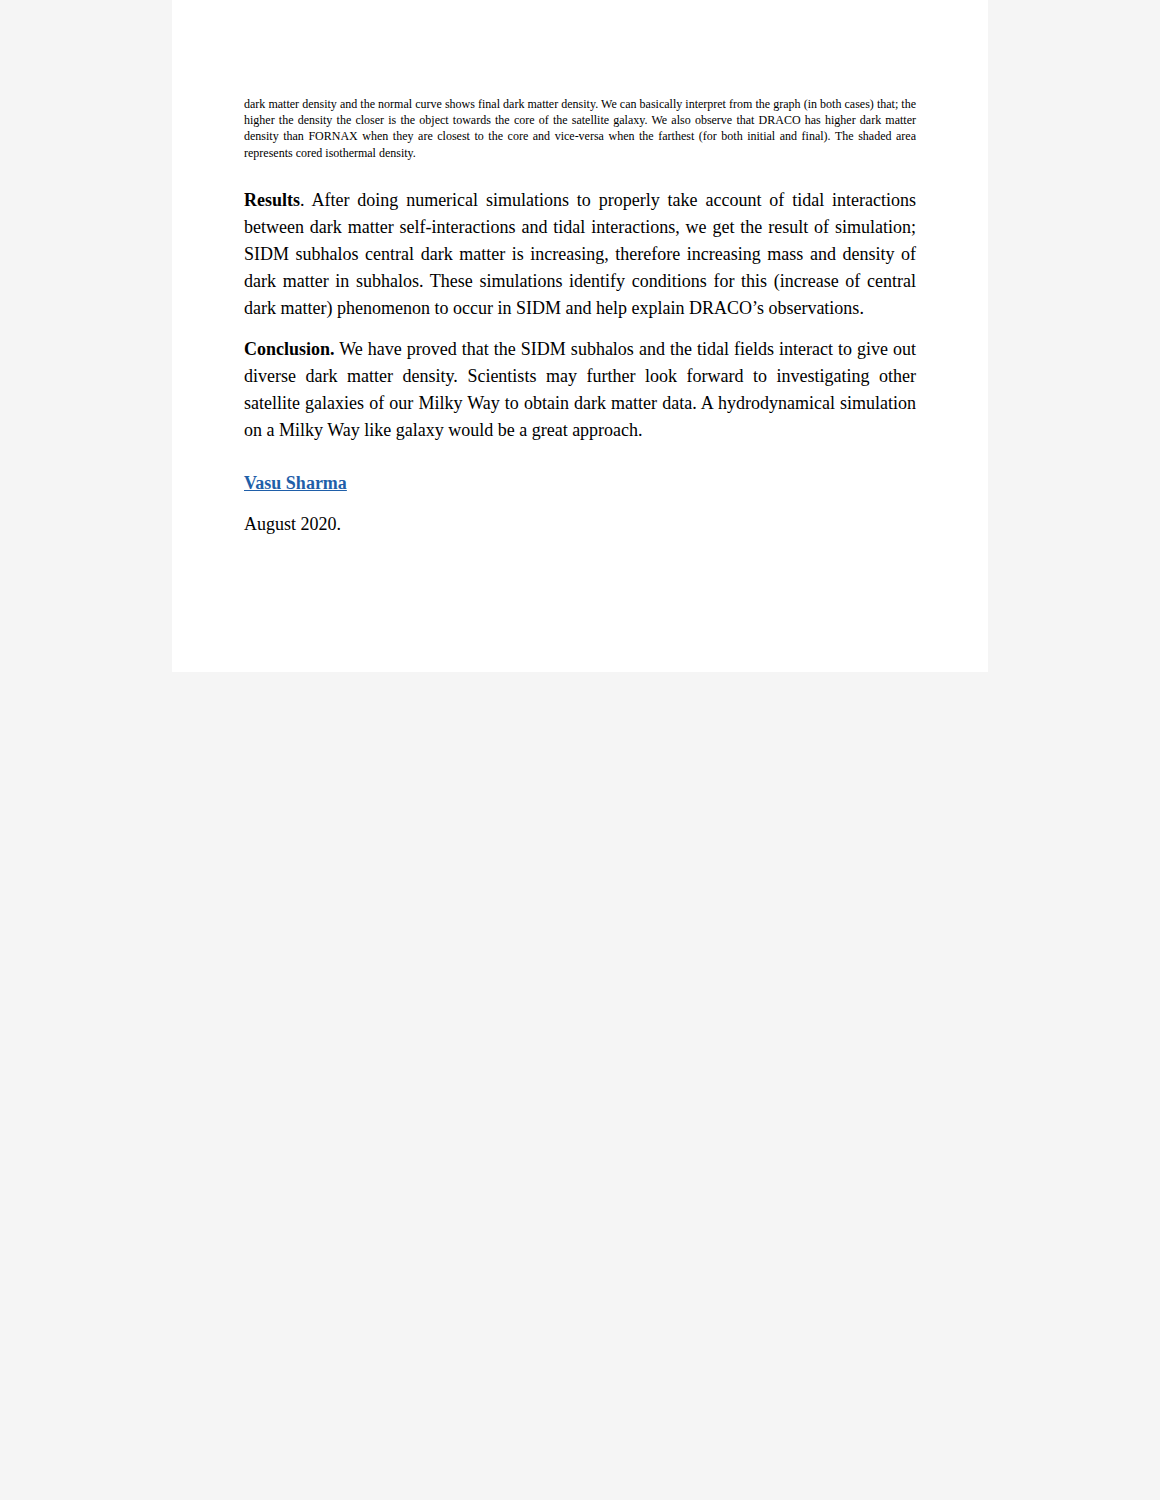dark matter density and the normal curve shows final dark matter density. We can basically interpret from the graph (in both cases) that; the higher the density the closer is the object towards the core of the satellite galaxy. We also observe that DRACO has higher dark matter density than FORNAX when they are closest to the core and vice-versa when the farthest (for both initial and final). The shaded area represents cored isothermal density.
Results. After doing numerical simulations to properly take account of tidal interactions between dark matter self-interactions and tidal interactions, we get the result of simulation; SIDM subhalos central dark matter is increasing, therefore increasing mass and density of dark matter in subhalos. These simulations identify conditions for this (increase of central dark matter) phenomenon to occur in SIDM and help explain DRACO’s observations.
Conclusion. We have proved that the SIDM subhalos and the tidal fields interact to give out diverse dark matter density. Scientists may further look forward to investigating other satellite galaxies of our Milky Way to obtain dark matter data. A hydrodynamical simulation on a Milky Way like galaxy would be a great approach.
Vasu Sharma
August 2020.